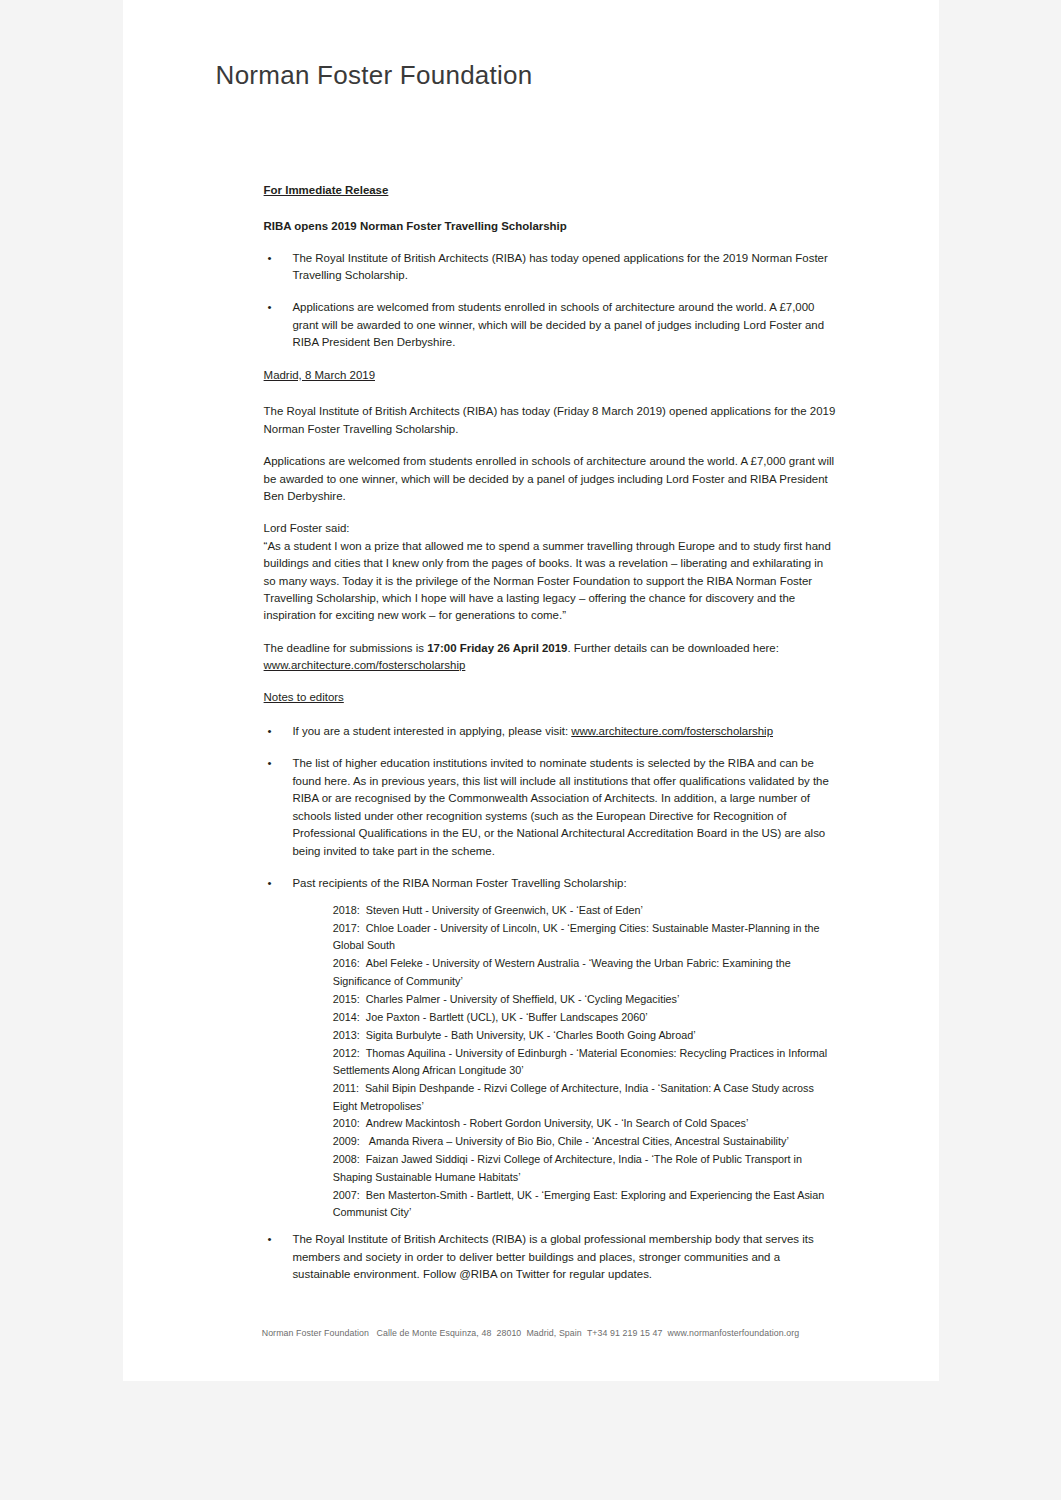Norman Foster Foundation
For Immediate Release
RIBA opens 2019 Norman Foster Travelling Scholarship
The Royal Institute of British Architects (RIBA) has today opened applications for the 2019 Norman Foster Travelling Scholarship.
Applications are welcomed from students enrolled in schools of architecture around the world. A £7,000 grant will be awarded to one winner, which will be decided by a panel of judges including Lord Foster and RIBA President Ben Derbyshire.
Madrid, 8 March 2019
The Royal Institute of British Architects (RIBA) has today (Friday 8 March 2019) opened applications for the 2019 Norman Foster Travelling Scholarship.
Applications are welcomed from students enrolled in schools of architecture around the world. A £7,000 grant will be awarded to one winner, which will be decided by a panel of judges including Lord Foster and RIBA President Ben Derbyshire.
Lord Foster said:
“As a student I won a prize that allowed me to spend a summer travelling through Europe and to study first hand buildings and cities that I knew only from the pages of books. It was a revelation – liberating and exhilarating in so many ways. Today it is the privilege of the Norman Foster Foundation to support the RIBA Norman Foster Travelling Scholarship, which I hope will have a lasting legacy – offering the chance for discovery and the inspiration for exciting new work – for generations to come.”
The deadline for submissions is 17:00 Friday 26 April 2019. Further details can be downloaded here: www.architecture.com/fosterscholarship
Notes to editors
If you are a student interested in applying, please visit: www.architecture.com/fosterscholarship
The list of higher education institutions invited to nominate students is selected by the RIBA and can be found here. As in previous years, this list will include all institutions that offer qualifications validated by the RIBA or are recognised by the Commonwealth Association of Architects. In addition, a large number of schools listed under other recognition systems (such as the European Directive for Recognition of Professional Qualifications in the EU, or the National Architectural Accreditation Board in the US) are also being invited to take part in the scheme.
Past recipients of the RIBA Norman Foster Travelling Scholarship:
2018: Steven Hutt - University of Greenwich, UK - ‘East of Eden’
2017: Chloe Loader - University of Lincoln, UK - ‘Emerging Cities: Sustainable Master-Planning in the Global South
2016: Abel Feleke - University of Western Australia - ‘Weaving the Urban Fabric: Examining the Significance of Community’
2015: Charles Palmer - University of Sheffield, UK - ‘Cycling Megacities’
2014: Joe Paxton - Bartlett (UCL), UK - ‘Buffer Landscapes 2060’
2013: Sigita Burbulyte - Bath University, UK - ‘Charles Booth Going Abroad’
2012: Thomas Aquilina - University of Edinburgh - ‘Material Economies: Recycling Practices in Informal Settlements Along African Longitude 30’
2011: Sahil Bipin Deshpande - Rizvi College of Architecture, India - ‘Sanitation: A Case Study across Eight Metropolises’
2010: Andrew Mackintosh - Robert Gordon University, UK - ‘In Search of Cold Spaces’
2009: Amanda Rivera – University of Bio Bio, Chile - ‘Ancestral Cities, Ancestral Sustainability’
2008: Faizan Jawed Siddiqi - Rizvi College of Architecture, India - ‘The Role of Public Transport in Shaping Sustainable Humane Habitats’
2007: Ben Masterton-Smith - Bartlett, UK - ‘Emerging East: Exploring and Experiencing the East Asian Communist City’
The Royal Institute of British Architects (RIBA) is a global professional membership body that serves its members and society in order to deliver better buildings and places, stronger communities and a sustainable environment. Follow @RIBA on Twitter for regular updates.
Norman Foster Foundation Calle de Monte Esquinza, 48 28010 Madrid, Spain T+34 91 219 15 47 www.normanfosterfoundation.org